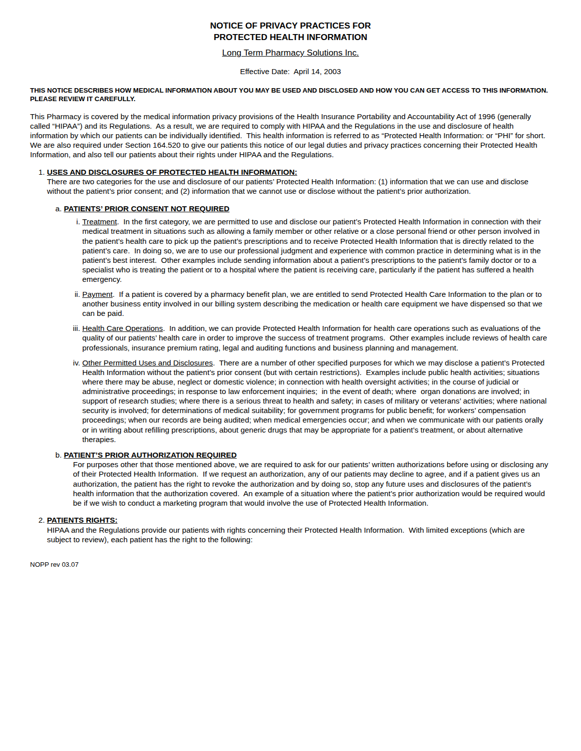NOTICE OF PRIVACY PRACTICES FOR
PROTECTED HEALTH INFORMATION
Long Term Pharmacy Solutions Inc.
Effective Date: April 14, 2003
THIS NOTICE DESCRIBES HOW MEDICAL INFORMATION ABOUT YOU MAY BE USED AND DISCLOSED AND HOW YOU CAN GET ACCESS TO THIS INFORMATION. PLEASE REVIEW IT CAREFULLY.
This Pharmacy is covered by the medical information privacy provisions of the Health Insurance Portability and Accountability Act of 1996 (generally called “HIPAA”) and its Regulations. As a result, we are required to comply with HIPAA and the Regulations in the use and disclosure of health information by which our patients can be individually identified. This health information is referred to as “Protected Health Information: or “PHI” for short. We are also required under Section 164.520 to give our patients this notice of our legal duties and privacy practices concerning their Protected Health Information, and also tell our patients about their rights under HIPAA and the Regulations.
USES AND DISCLOSURES OF PROTECTED HEALTH INFORMATION:
There are two categories for the use and disclosure of our patients’ Protected Health Information: (1) information that we can use and disclose without the patient’s prior consent; and (2) information that we cannot use or disclose without the patient’s prior authorization.
PATIENTS’ PRIOR CONSENT NOT REQUIRED
Treatment. In the first category, we are permitted to use and disclose our patient’s Protected Health Information in connection with their medical treatment in situations such as allowing a family member or other relative or a close personal friend or other person involved in the patient’s health care to pick up the patient’s prescriptions and to receive Protected Health Information that is directly related to the patient’s care. In doing so, we are to use our professional judgment and experience with common practice in determining what is in the patient’s best interest. Other examples include sending information about a patient’s prescriptions to the patient’s family doctor or to a specialist who is treating the patient or to a hospital where the patient is receiving care, particularly if the patient has suffered a health emergency.
Payment. If a patient is covered by a pharmacy benefit plan, we are entitled to send Protected Health Care Information to the plan or to another business entity involved in our billing system describing the medication or health care equipment we have dispensed so that we can be paid.
Health Care Operations. In addition, we can provide Protected Health Information for health care operations such as evaluations of the quality of our patients’ health care in order to improve the success of treatment programs. Other examples include reviews of health care professionals, insurance premium rating, legal and auditing functions and business planning and management.
Other Permitted Uses and Disclosures. There are a number of other specified purposes for which we may disclose a patient’s Protected Health Information without the patient’s prior consent (but with certain restrictions). Examples include public health activities; situations where there may be abuse, neglect or domestic violence; in connection with health oversight activities; in the course of judicial or administrative proceedings; in response to law enforcement inquiries; in the event of death; where organ donations are involved; in support of research studies; where there is a serious threat to health and safety; in cases of military or veterans’ activities; where national security is involved; for determinations of medical suitability; for government programs for public benefit; for workers’ compensation proceedings; when our records are being audited; when medical emergencies occur; and when we communicate with our patients orally or in writing about refilling prescriptions, about generic drugs that may be appropriate for a patient’s treatment, or about alternative therapies.
PATIENT’S PRIOR AUTHORIZATION REQUIRED
For purposes other that those mentioned above, we are required to ask for our patients’ written authorizations before using or disclosing any of their Protected Health Information. If we request an authorization, any of our patients may decline to agree, and if a patient gives us an authorization, the patient has the right to revoke the authorization and by doing so, stop any future uses and disclosures of the patient’s health information that the authorization covered. An example of a situation where the patient’s prior authorization would be required would be if we wish to conduct a marketing program that would involve the use of Protected Health Information.
PATIENTS RIGHTS:
HIPAA and the Regulations provide our patients with rights concerning their Protected Health Information. With limited exceptions (which are subject to review), each patient has the right to the following:
NOPP rev 03.07